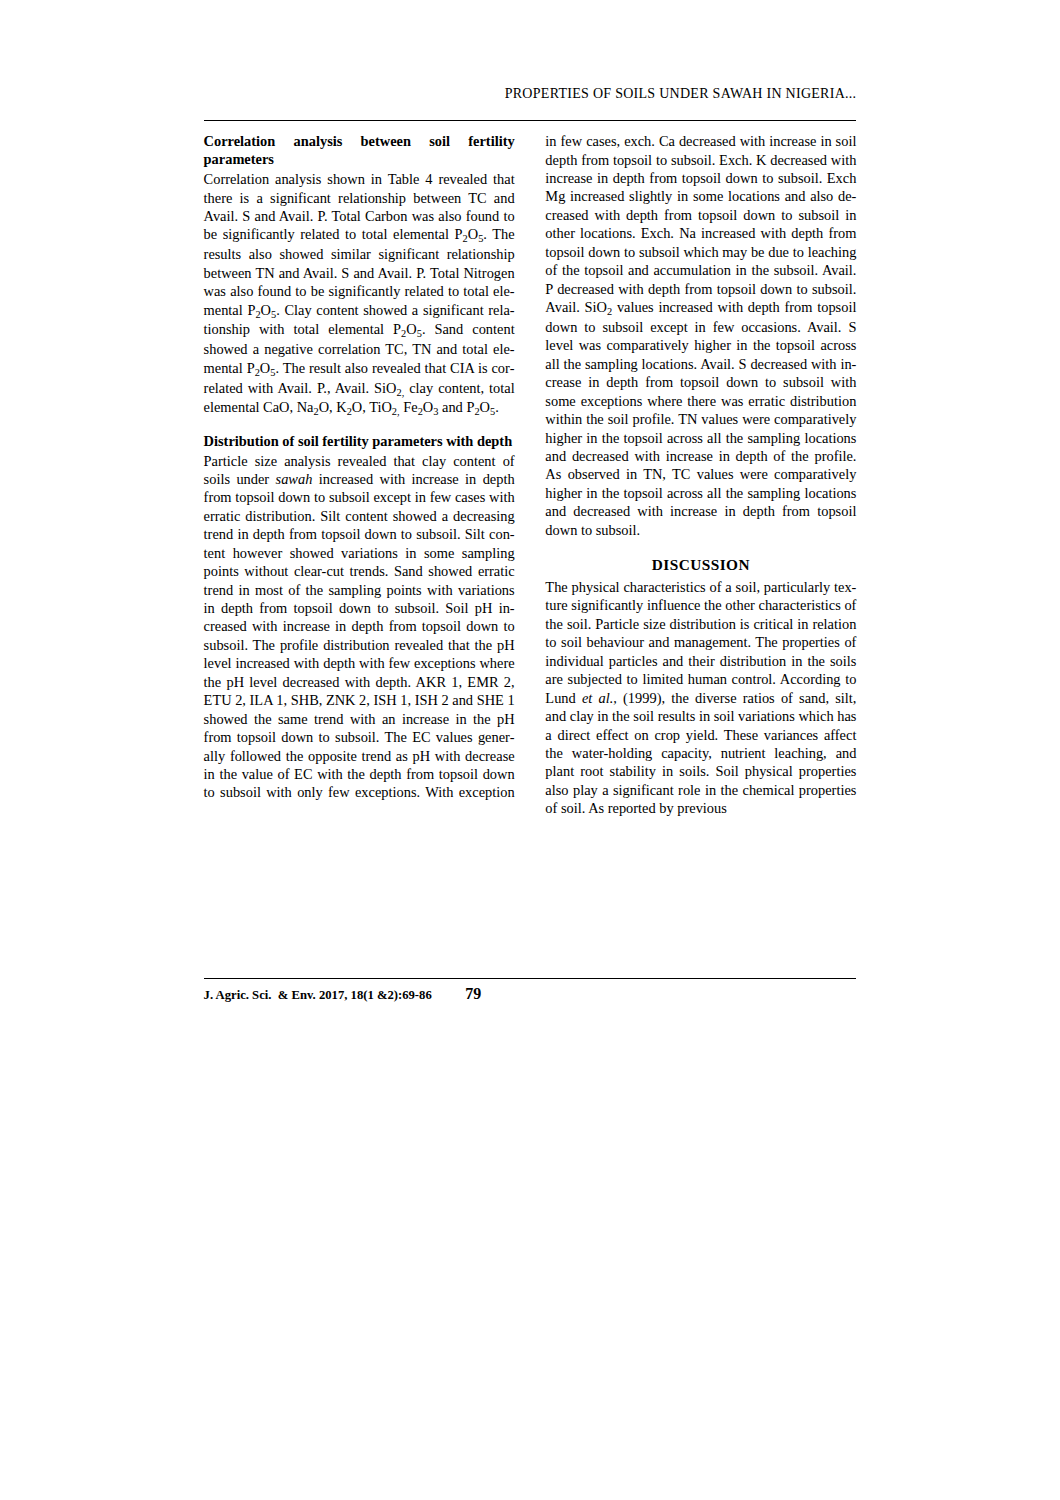Properties of soils under sawah in Nigeria...
Correlation analysis between soil fertility parameters
Correlation analysis shown in Table 4 revealed that there is a significant relationship between TC and Avail. S and Avail. P. Total Carbon was also found to be significantly related to total elemental P2O5. The results also showed similar significant relationship between TN and Avail. S and Avail. P. Total Nitrogen was also found to be significantly related to total elemental P2O5. Clay content showed a significant relationship with total elemental P2O5. Sand content showed a negative correlation TC, TN and total elemental P2O5. The result also revealed that CIA is correlated with Avail. P., Avail. SiO2, clay content, total elemental CaO, Na2O, K2O, TiO2, Fe2O3 and P2O5.
Distribution of soil fertility parameters with depth
Particle size analysis revealed that clay content of soils under sawah increased with increase in depth from topsoil down to subsoil except in few cases with erratic distribution. Silt content showed a decreasing trend in depth from topsoil down to subsoil. Silt content however showed variations in some sampling points without clear-cut trends. Sand showed erratic trend in most of the sampling points with variations in depth from topsoil down to subsoil. Soil pH increased with increase in depth from topsoil down to subsoil. The profile distribution revealed that the pH level increased with depth with few exceptions where the pH level decreased with depth. AKR 1, EMR 2, ETU 2, ILA 1, SHB, ZNK 2, ISH 1, ISH 2 and SHE 1 showed the same trend with an increase in the pH from topsoil down to subsoil. The EC values generally followed the opposite trend as pH with decrease in the value of EC with the depth from topsoil down to subsoil with only few exceptions. With exception in few cases, exch. Ca decreased with increase in soil depth from topsoil to subsoil. Exch. K decreased with increase in depth from topsoil down to subsoil. Exch Mg increased slightly in some locations and also decreased with depth from topsoil down to subsoil in other locations. Exch. Na increased with depth from topsoil down to subsoil which may be due to leaching of the topsoil and accumulation in the subsoil. Avail. P decreased with depth from topsoil down to subsoil. Avail. SiO2 values increased with depth from topsoil down to subsoil except in few occasions. Avail. S level was comparatively higher in the topsoil across all the sampling locations. Avail. S decreased with increase in depth from topsoil down to subsoil with some exceptions where there was erratic distribution within the soil profile. TN values were comparatively higher in the topsoil across all the sampling locations and decreased with increase in depth of the profile. As observed in TN, TC values were comparatively higher in the topsoil across all the sampling locations and decreased with increase in depth from topsoil down to subsoil.
DISCUSSION
The physical characteristics of a soil, particularly texture significantly influence the other characteristics of the soil. Particle size distribution is critical in relation to soil behaviour and management. The properties of individual particles and their distribution in the soils are subjected to limited human control. According to Lund et al., (1999), the diverse ratios of sand, silt, and clay in the soil results in soil variations which has a direct effect on crop yield. These variances affect the water-holding capacity, nutrient leaching, and plant root stability in soils. Soil physical properties also play a significant role in the chemical properties of soil. As reported by previous
J. Agric. Sci. & Env. 2017, 18(1 &2):69-86 79